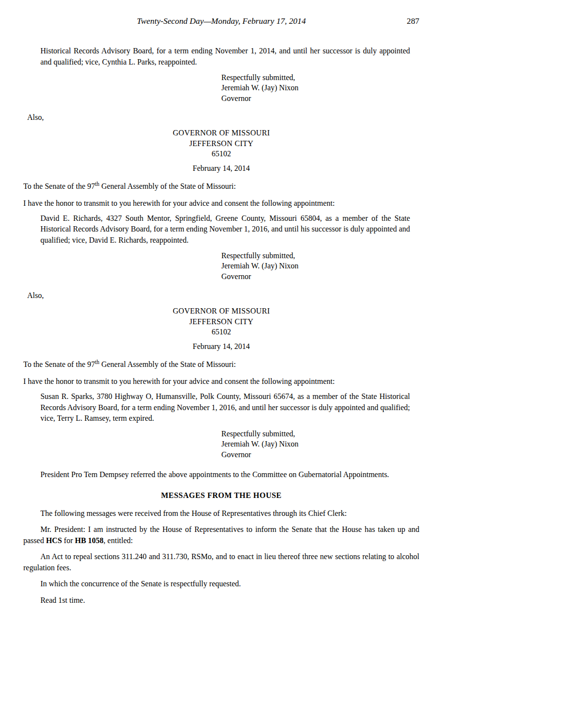Twenty-Second Day—Monday, February 17, 2014 287
Historical Records Advisory Board, for a term ending November 1, 2014, and until her successor is duly appointed and qualified; vice, Cynthia L. Parks, reappointed.
Respectfully submitted,
Jeremiah W. (Jay) Nixon
Governor
Also,
GOVERNOR OF MISSOURI
JEFFERSON CITY
65102
February 14, 2014
To the Senate of the 97th General Assembly of the State of Missouri:
I have the honor to transmit to you herewith for your advice and consent the following appointment:
David E. Richards, 4327 South Mentor, Springfield, Greene County, Missouri 65804, as a member of the State Historical Records Advisory Board, for a term ending November 1, 2016, and until his successor is duly appointed and qualified; vice, David E. Richards, reappointed.
Respectfully submitted,
Jeremiah W. (Jay) Nixon
Governor
Also,
GOVERNOR OF MISSOURI
JEFFERSON CITY
65102
February 14, 2014
To the Senate of the 97th General Assembly of the State of Missouri:
I have the honor to transmit to you herewith for your advice and consent the following appointment:
Susan R. Sparks, 3780 Highway O, Humansville, Polk County, Missouri 65674, as a member of the State Historical Records Advisory Board, for a term ending November 1, 2016, and until her successor is duly appointed and qualified; vice, Terry L. Ramsey, term expired.
Respectfully submitted,
Jeremiah W. (Jay) Nixon
Governor
President Pro Tem Dempsey referred the above appointments to the Committee on Gubernatorial Appointments.
MESSAGES FROM THE HOUSE
The following messages were received from the House of Representatives through its Chief Clerk:
Mr. President: I am instructed by the House of Representatives to inform the Senate that the House has taken up and passed HCS for HB 1058, entitled:
An Act to repeal sections 311.240 and 311.730, RSMo, and to enact in lieu thereof three new sections relating to alcohol regulation fees.
In which the concurrence of the Senate is respectfully requested.
Read 1st time.